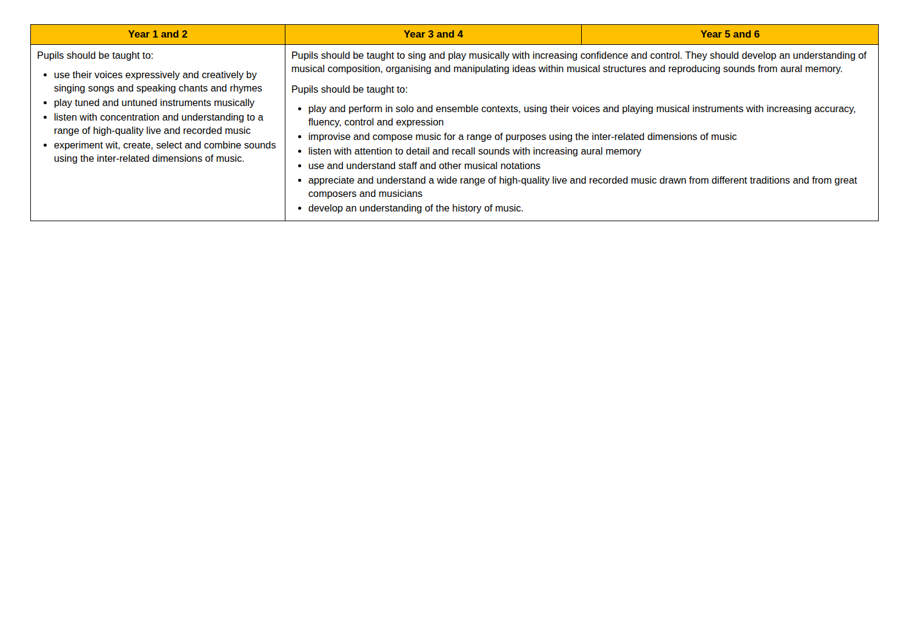| Year 1 and 2 | Year 3 and 4 | Year 5 and 6 |
| --- | --- | --- |
| Pupils should be taught to: use their voices expressively and creatively by singing songs and speaking chants and rhymes play tuned and untuned instruments musically listen with concentration and understanding to a range of high-quality live and recorded music experiment wit, create, select and combine sounds using the inter-related dimensions of music. | Pupils should be taught to sing and play musically with increasing confidence and control. They should develop an understanding of musical composition, organising and manipulating ideas within musical structures and reproducing sounds from aural memory. Pupils should be taught to: play and perform in solo and ensemble contexts, using their voices and playing musical instruments with increasing accuracy, fluency, control and expression improvise and compose music for a range of purposes using the inter-related dimensions of music listen with attention to detail and recall sounds with increasing aural memory use and understand staff and other musical notations appreciate and understand a wide range of high-quality live and recorded music drawn from different traditions and from great composers and musicians develop an understanding of the history of music. |